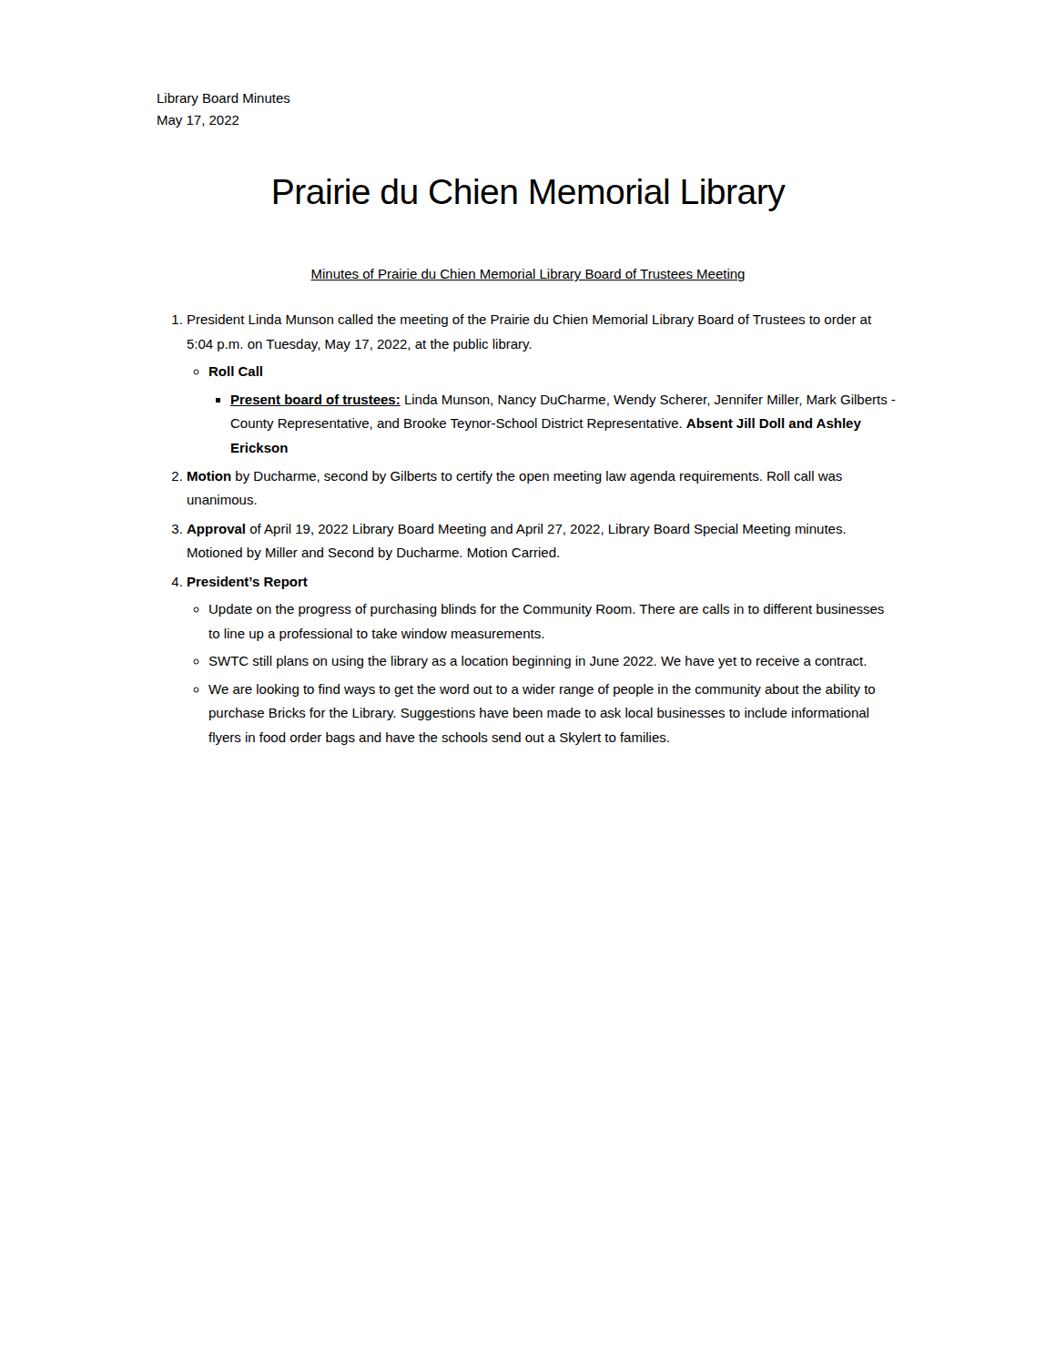Library Board Minutes
May 17, 2022
Prairie du Chien Memorial Library
Minutes of Prairie du Chien Memorial Library Board of Trustees Meeting
President Linda Munson called the meeting of the Prairie du Chien Memorial Library Board of Trustees to order at 5:04 p.m. on Tuesday, May 17, 2022, at the public library.
Roll Call
Present board of trustees: Linda Munson, Nancy DuCharme, Wendy Scherer, Jennifer Miller, Mark Gilberts - County Representative, and Brooke Teynor-School District Representative. Absent Jill Doll and Ashley Erickson
Motion by Ducharme, second by Gilberts to certify the open meeting law agenda requirements. Roll call was unanimous.
Approval of April 19, 2022 Library Board Meeting and April 27, 2022, Library Board Special Meeting minutes. Motioned by Miller and Second by Ducharme. Motion Carried.
President’s Report
Update on the progress of purchasing blinds for the Community Room. There are calls in to different businesses to line up a professional to take window measurements.
SWTC still plans on using the library as a location beginning in June 2022. We have yet to receive a contract.
We are looking to find ways to get the word out to a wider range of people in the community about the ability to purchase Bricks for the Library. Suggestions have been made to ask local businesses to include informational flyers in food order bags and have the schools send out a Skylert to families.